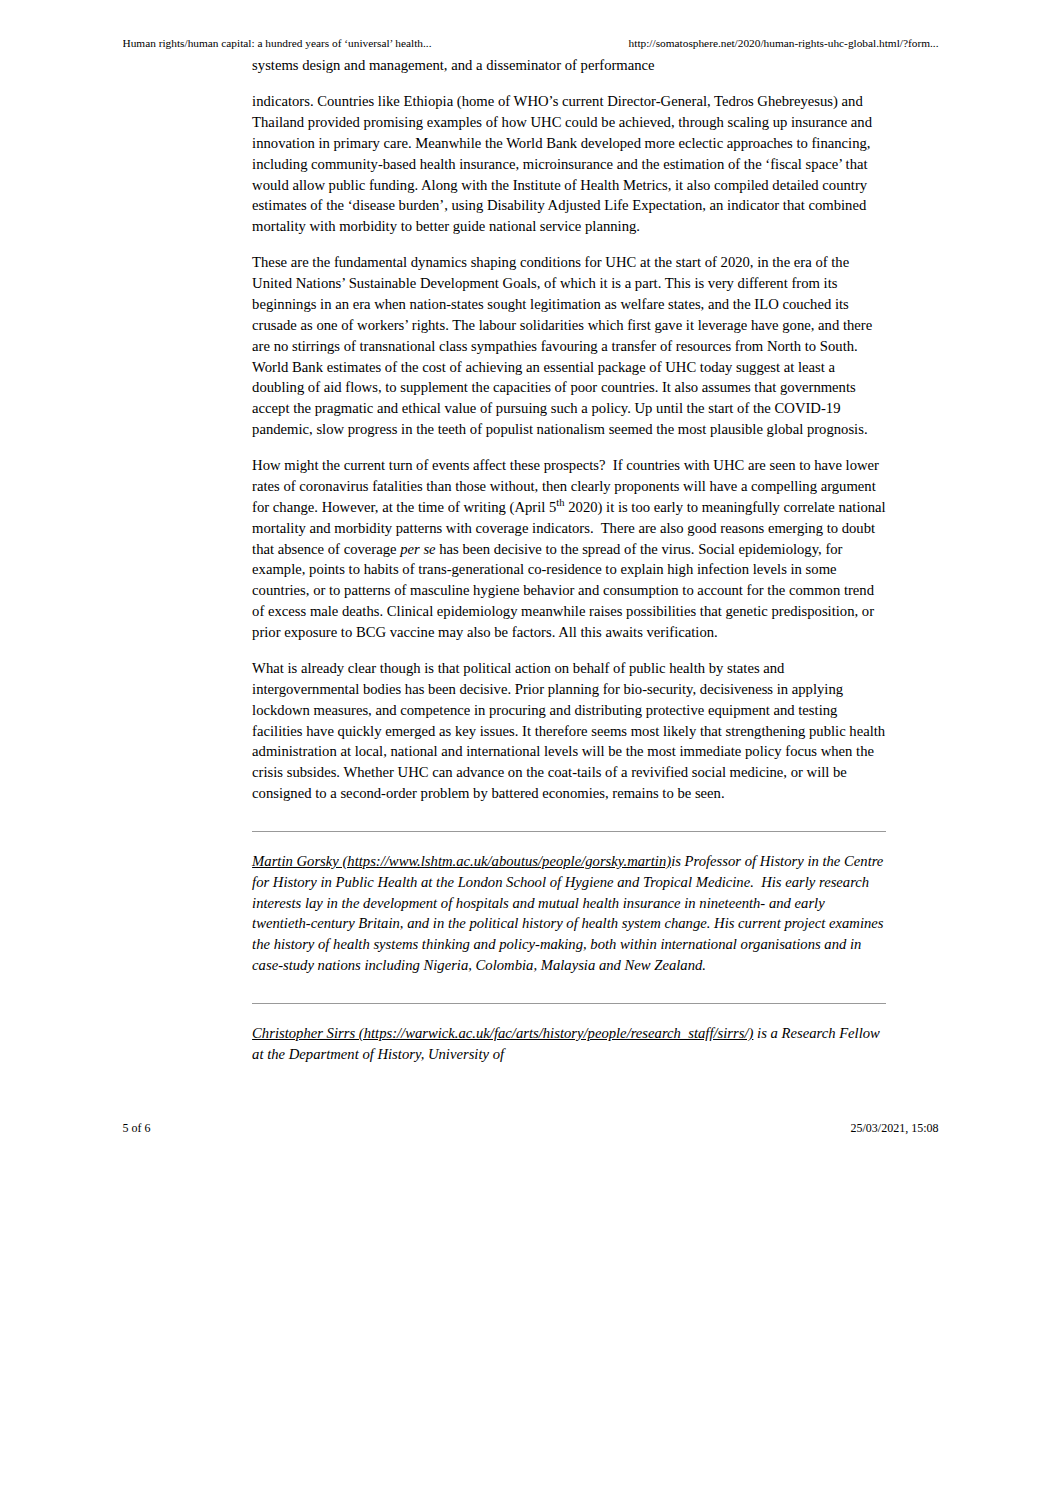Human rights/human capital: a hundred years of ‘universal’ health...
http://somatosphere.net/2020/human-rights-uhc-global.html/?form...
systems design and management, and a disseminator of performance
indicators. Countries like Ethiopia (home of WHO’s current Director-General, Tedros Ghebreyesus) and Thailand provided promising examples of how UHC could be achieved, through scaling up insurance and innovation in primary care. Meanwhile the World Bank developed more eclectic approaches to financing, including community-based health insurance, microinsurance and the estimation of the ‘fiscal space’ that would allow public funding. Along with the Institute of Health Metrics, it also compiled detailed country estimates of the ‘disease burden’, using Disability Adjusted Life Expectation, an indicator that combined mortality with morbidity to better guide national service planning.
These are the fundamental dynamics shaping conditions for UHC at the start of 2020, in the era of the United Nations’ Sustainable Development Goals, of which it is a part. This is very different from its beginnings in an era when nation-states sought legitimation as welfare states, and the ILO couched its crusade as one of workers’ rights. The labour solidarities which first gave it leverage have gone, and there are no stirrings of transnational class sympathies favouring a transfer of resources from North to South. World Bank estimates of the cost of achieving an essential package of UHC today suggest at least a doubling of aid flows, to supplement the capacities of poor countries. It also assumes that governments accept the pragmatic and ethical value of pursuing such a policy. Up until the start of the COVID-19 pandemic, slow progress in the teeth of populist nationalism seemed the most plausible global prognosis.
How might the current turn of events affect these prospects? If countries with UHC are seen to have lower rates of coronavirus fatalities than those without, then clearly proponents will have a compelling argument for change. However, at the time of writing (April 5th 2020) it is too early to meaningfully correlate national mortality and morbidity patterns with coverage indicators. There are also good reasons emerging to doubt that absence of coverage per se has been decisive to the spread of the virus. Social epidemiology, for example, points to habits of trans-generational co-residence to explain high infection levels in some countries, or to patterns of masculine hygiene behavior and consumption to account for the common trend of excess male deaths. Clinical epidemiology meanwhile raises possibilities that genetic predisposition, or prior exposure to BCG vaccine may also be factors. All this awaits verification.
What is already clear though is that political action on behalf of public health by states and intergovernmental bodies has been decisive. Prior planning for bio-security, decisiveness in applying lockdown measures, and competence in procuring and distributing protective equipment and testing facilities have quickly emerged as key issues. It therefore seems most likely that strengthening public health administration at local, national and international levels will be the most immediate policy focus when the crisis subsides. Whether UHC can advance on the coat-tails of a revivified social medicine, or will be consigned to a second-order problem by battered economies, remains to be seen.
Martin Gorsky (https://www.lshtm.ac.uk/aboutus/people/gorsky.martin) is Professor of History in the Centre for History in Public Health at the London School of Hygiene and Tropical Medicine. His early research interests lay in the development of hospitals and mutual health insurance in nineteenth- and early twentieth-century Britain, and in the political history of health system change. His current project examines the history of health systems thinking and policy-making, both within international organisations and in case-study nations including Nigeria, Colombia, Malaysia and New Zealand.
Christopher Sirrs (https://warwick.ac.uk/fac/arts/history/people/research_staff/sirrs/) is a Research Fellow at the Department of History, University of
5 of 6
25/03/2021, 15:08